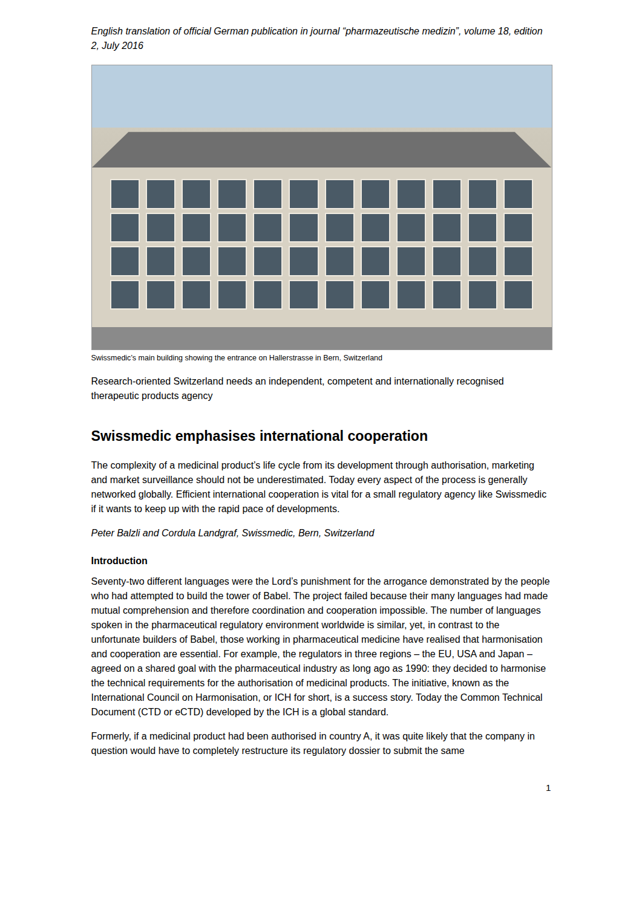English translation of official German publication in journal “pharmazeutische medizin”, volume 18, edition 2, July 2016
Swissmedic’s main building showing the entrance on Hallerstrasse in Bern, Switzerland
Research-oriented Switzerland needs an independent, competent and internationally recognised therapeutic products agency
Swissmedic emphasises international cooperation
The complexity of a medicinal product’s life cycle from its development through authorisation, marketing and market surveillance should not be underestimated. Today every aspect of the process is generally networked globally. Efficient international cooperation is vital for a small regulatory agency like Swissmedic if it wants to keep up with the rapid pace of developments.
Peter Balzli and Cordula Landgraf, Swissmedic, Bern, Switzerland
Introduction
Seventy-two different languages were the Lord’s punishment for the arrogance demonstrated by the people who had attempted to build the tower of Babel. The project failed because their many languages had made mutual comprehension and therefore coordination and cooperation impossible. The number of languages spoken in the pharmaceutical regulatory environment worldwide is similar, yet, in contrast to the unfortunate builders of Babel, those working in pharmaceutical medicine have realised that harmonisation and cooperation are essential. For example, the regulators in three regions – the EU, USA and Japan – agreed on a shared goal with the pharmaceutical industry as long ago as 1990: they decided to harmonise the technical requirements for the authorisation of medicinal products. The initiative, known as the International Council on Harmonisation, or ICH for short, is a success story. Today the Common Technical Document (CTD or eCTD) developed by the ICH is a global standard.
Formerly, if a medicinal product had been authorised in country A, it was quite likely that the company in question would have to completely restructure its regulatory dossier to submit the same
1